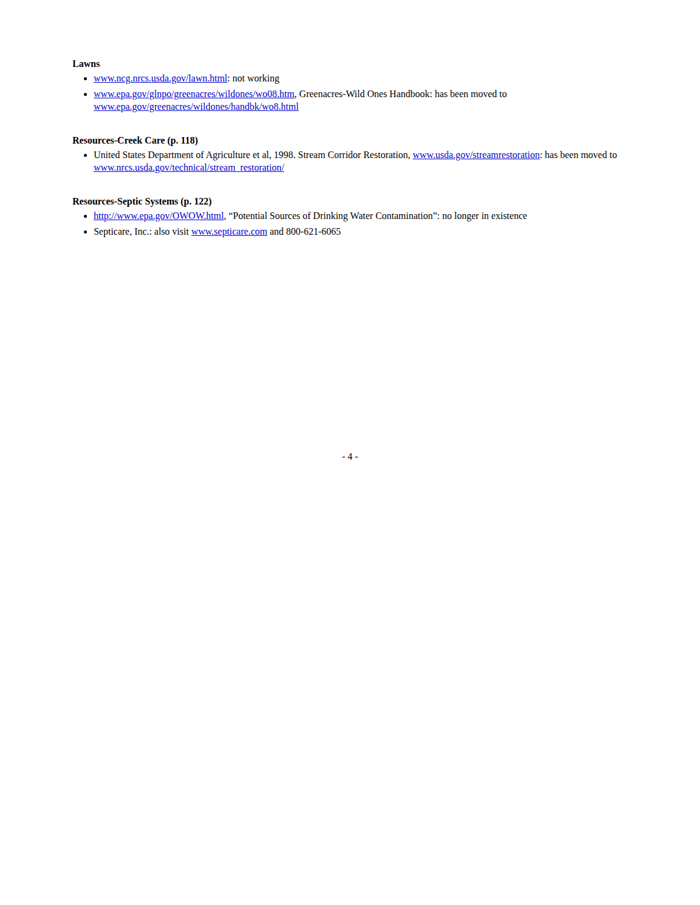Lawns
www.ncg.nrcs.usda.gov/lawn.html: not working
www.epa.gov/glnpo/greenacres/wildones/wo08.htm, Greenacres-Wild Ones Handbook: has been moved to www.epa.gov/greenacres/wildones/handbk/wo8.html
Resources-Creek Care (p. 118)
United States Department of Agriculture et al, 1998. Stream Corridor Restoration, www.usda.gov/streamrestoration: has been moved to www.nrcs.usda.gov/technical/stream_restoration/
Resources-Septic Systems (p. 122)
http://www.epa.gov/OWOW.html, “Potential Sources of Drinking Water Contamination”: no longer in existence
Septicare, Inc.: also visit www.septicare.com and 800-621-6065
- 4 -